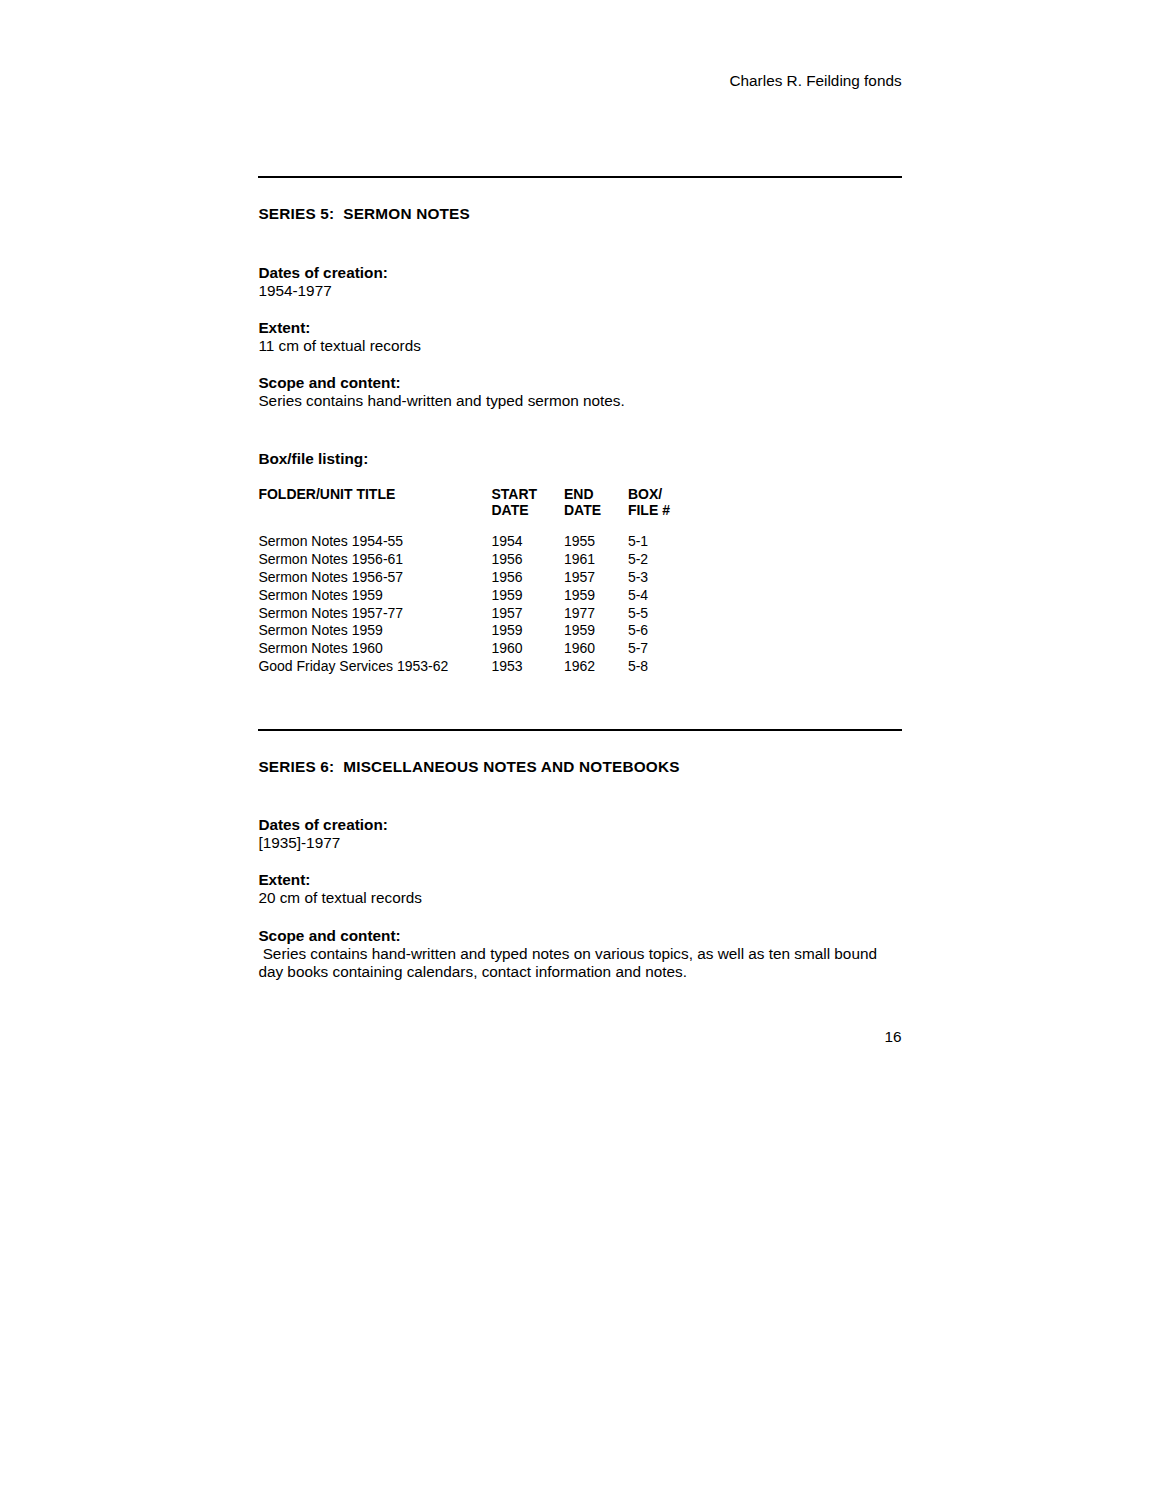Charles R. Feilding fonds
SERIES 5: SERMON NOTES
Dates of creation:
1954-1977
Extent:
11 cm of textual records
Scope and content:
Series contains hand-written and typed sermon notes.
Box/file listing:
| FOLDER/UNIT TITLE | START DATE | END DATE | BOX/ FILE # |
| --- | --- | --- | --- |
| Sermon Notes 1954-55 | 1954 | 1955 | 5-1 |
| Sermon Notes 1956-61 | 1956 | 1961 | 5-2 |
| Sermon Notes 1956-57 | 1956 | 1957 | 5-3 |
| Sermon Notes 1959 | 1959 | 1959 | 5-4 |
| Sermon Notes 1957-77 | 1957 | 1977 | 5-5 |
| Sermon Notes 1959 | 1959 | 1959 | 5-6 |
| Sermon Notes 1960 | 1960 | 1960 | 5-7 |
| Good Friday Services 1953-62 | 1953 | 1962 | 5-8 |
SERIES 6: MISCELLANEOUS NOTES AND NOTEBOOKS
Dates of creation:
[1935]-1977
Extent:
20 cm of textual records
Scope and content:
Series contains hand-written and typed notes on various topics, as well as ten small bound day books containing calendars, contact information and notes.
16